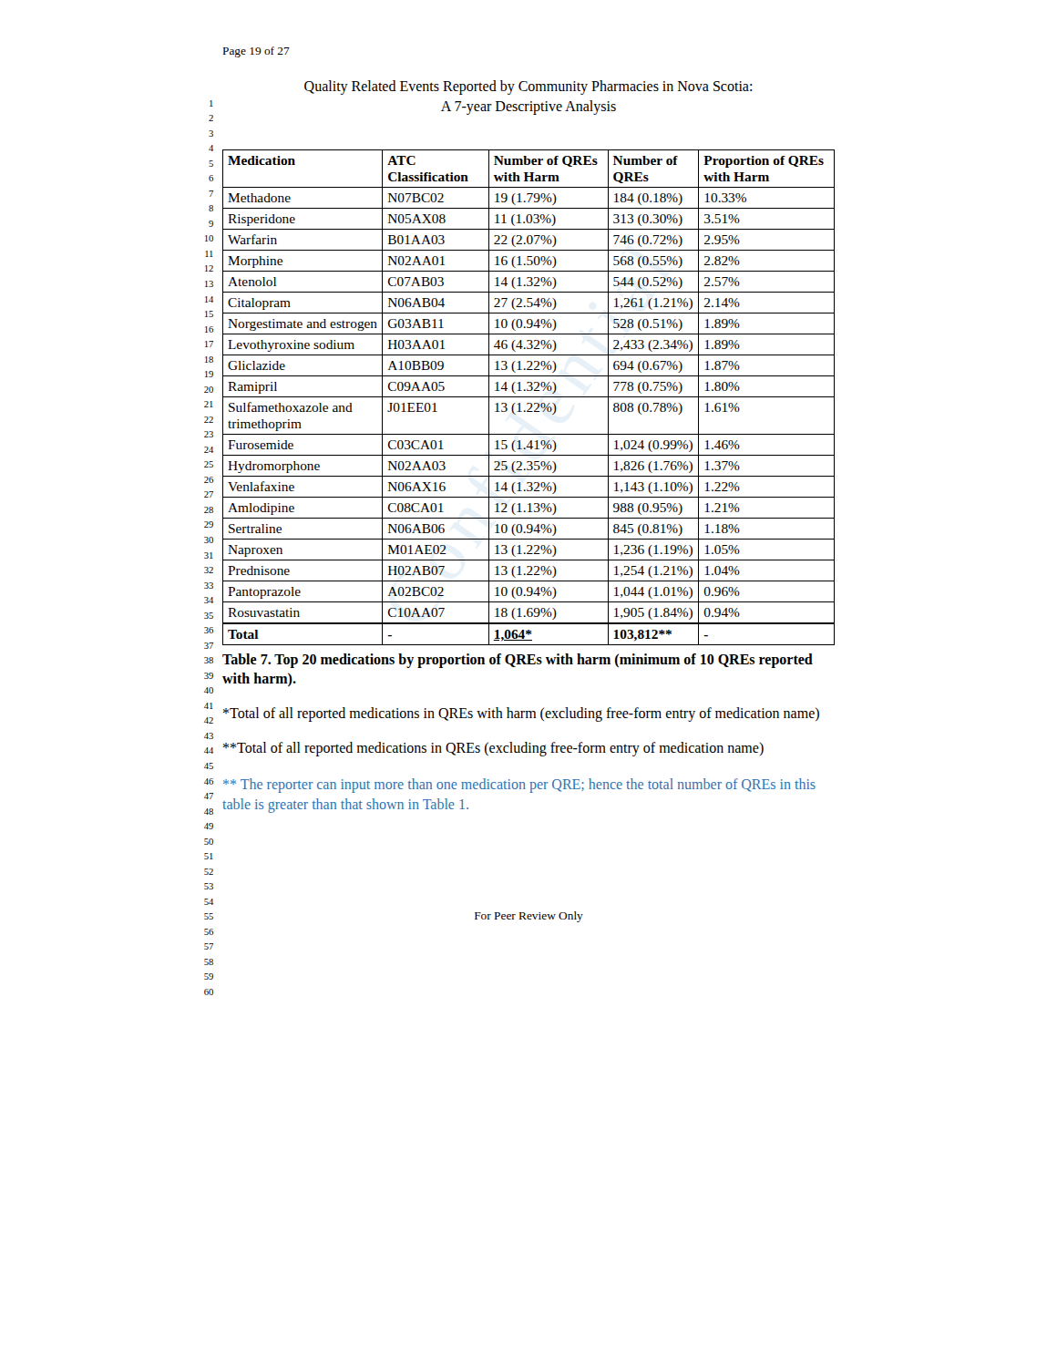Page 19 of 27
1
2
3
4
5
6
7
8
9
10
11
12
13
14
15
16
17
18
19
20
21
22
23
24
25
26
27
28
29
30
31
32
33
34
35
36
37
38
39
40
41
42
43
44
45
46
47
48
49
50
51
52
53
54
55
56
57
58
59
60
Confidential
Quality Related Events Reported by Community Pharmacies in Nova Scotia:
A 7-year Descriptive Analysis
| Medication | ATC Classification | Number of QREs with Harm | Number of QREs | Proportion of QREs with Harm |
| --- | --- | --- | --- | --- |
| Methadone | N07BC02 | 19 (1.79%) | 184 (0.18%) | 10.33% |
| Risperidone | N05AX08 | 11 (1.03%) | 313 (0.30%) | 3.51% |
| Warfarin | B01AA03 | 22 (2.07%) | 746 (0.72%) | 2.95% |
| Morphine | N02AA01 | 16 (1.50%) | 568 (0.55%) | 2.82% |
| Atenolol | C07AB03 | 14 (1.32%) | 544 (0.52%) | 2.57% |
| Citalopram | N06AB04 | 27 (2.54%) | 1,261 (1.21%) | 2.14% |
| Norgestimate and estrogen | G03AB11 | 10 (0.94%) | 528 (0.51%) | 1.89% |
| Levothyroxine sodium | H03AA01 | 46 (4.32%) | 2,433 (2.34%) | 1.89% |
| Gliclazide | A10BB09 | 13 (1.22%) | 694 (0.67%) | 1.87% |
| Ramipril | C09AA05 | 14 (1.32%) | 778 (0.75%) | 1.80% |
| Sulfamethoxazole and trimethoprim | J01EE01 | 13 (1.22%) | 808 (0.78%) | 1.61% |
| Furosemide | C03CA01 | 15 (1.41%) | 1,024 (0.99%) | 1.46% |
| Hydromorphone | N02AA03 | 25 (2.35%) | 1,826 (1.76%) | 1.37% |
| Venlafaxine | N06AX16 | 14 (1.32%) | 1,143 (1.10%) | 1.22% |
| Amlodipine | C08CA01 | 12 (1.13%) | 988 (0.95%) | 1.21% |
| Sertraline | N06AB06 | 10 (0.94%) | 845 (0.81%) | 1.18% |
| Naproxen | M01AE02 | 13 (1.22%) | 1,236 (1.19%) | 1.05% |
| Prednisone | H02AB07 | 13 (1.22%) | 1,254 (1.21%) | 1.04% |
| Pantoprazole | A02BC02 | 10 (0.94%) | 1,044 (1.01%) | 0.96% |
| Rosuvastatin | C10AA07 | 18 (1.69%) | 1,905 (1.84%) | 0.94% |
| Total | - | 1,064* | 103,812** | - |
Table 7. Top 20 medications by proportion of QREs with harm (minimum of 10 QREs reported with harm).
*Total of all reported medications in QREs with harm (excluding free-form entry of medication name)
**Total of all reported medications in QREs (excluding free-form entry of medication name)
** The reporter can input more than one medication per QRE; hence the total number of QREs in this table is greater than that shown in Table 1.
For Peer Review Only